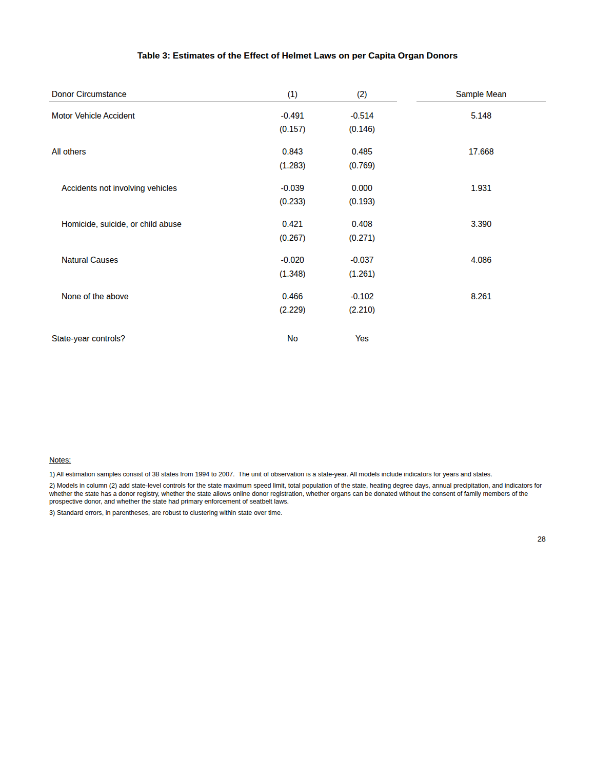Table 3: Estimates of the Effect of Helmet Laws on per Capita Organ Donors
| Donor Circumstance | (1) | (2) | | Sample Mean |
| --- | --- | --- | --- | --- |
| Motor Vehicle Accident | -0.491 | -0.514 | | 5.148 |
| | (0.157) | (0.146) | | |
| All others | 0.843 | 0.485 | | 17.668 |
| | (1.283) | (0.769) | | |
| Accidents not involving vehicles | -0.039 | 0.000 | | 1.931 |
| | (0.233) | (0.193) | | |
| Homicide, suicide, or child abuse | 0.421 | 0.408 | | 3.390 |
| | (0.267) | (0.271) | | |
| Natural Causes | -0.020 | -0.037 | | 4.086 |
| | (1.348) | (1.261) | | |
| None of the above | 0.466 | -0.102 | | 8.261 |
| | (2.229) | (2.210) | | |
| State-year controls? | No | Yes | | |
Notes:
1) All estimation samples consist of 38 states from 1994 to 2007. The unit of observation is a state-year. All models include indicators for years and states.
2) Models in column (2) add state-level controls for the state maximum speed limit, total population of the state, heating degree days, annual precipitation, and indicators for whether the state has a donor registry, whether the state allows online donor registration, whether organs can be donated without the consent of family members of the prospective donor, and whether the state had primary enforcement of seatbelt laws.
3) Standard errors, in parentheses, are robust to clustering within state over time.
28